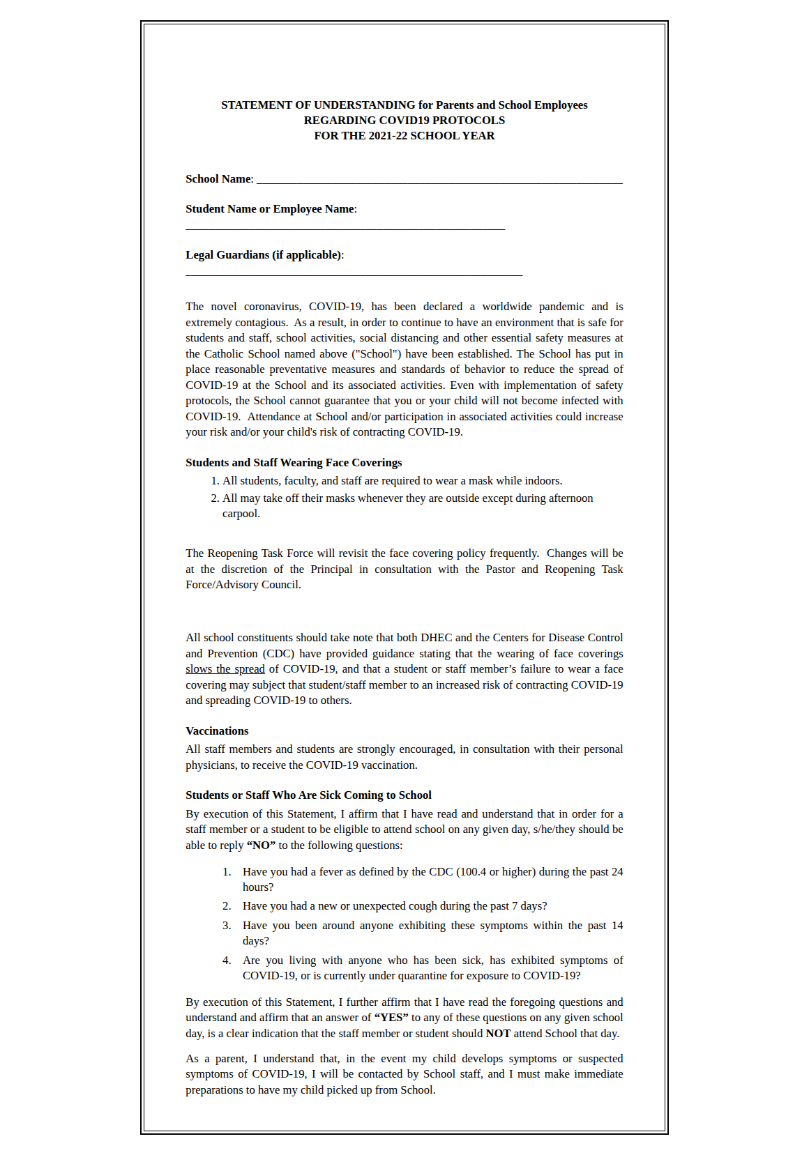STATEMENT OF UNDERSTANDING for Parents and School Employees REGARDING COVID19 PROTOCOLS FOR THE 2021-22 SCHOOL YEAR
School Name: _______________________________________________________________
Student Name or Employee Name: _______________________________________________________
Legal Guardians (if applicable): __________________________________________________________
The novel coronavirus, COVID-19, has been declared a worldwide pandemic and is extremely contagious. As a result, in order to continue to have an environment that is safe for students and staff, school activities, social distancing and other essential safety measures at the Catholic School named above ("School") have been established. The School has put in place reasonable preventative measures and standards of behavior to reduce the spread of COVID-19 at the School and its associated activities. Even with implementation of safety protocols, the School cannot guarantee that you or your child will not become infected with COVID-19. Attendance at School and/or participation in associated activities could increase your risk and/or your child's risk of contracting COVID-19.
Students and Staff Wearing Face Coverings
All students, faculty, and staff are required to wear a mask while indoors.
All may take off their masks whenever they are outside except during afternoon carpool.
The Reopening Task Force will revisit the face covering policy frequently. Changes will be at the discretion of the Principal in consultation with the Pastor and Reopening Task Force/Advisory Council.
All school constituents should take note that both DHEC and the Centers for Disease Control and Prevention (CDC) have provided guidance stating that the wearing of face coverings slows the spread of COVID-19, and that a student or staff member’s failure to wear a face covering may subject that student/staff member to an increased risk of contracting COVID-19 and spreading COVID-19 to others.
Vaccinations
All staff members and students are strongly encouraged, in consultation with their personal physicians, to receive the COVID-19 vaccination.
Students or Staff Who Are Sick Coming to School
By execution of this Statement, I affirm that I have read and understand that in order for a staff member or a student to be eligible to attend school on any given day, s/he/they should be able to reply “NO” to the following questions:
1. Have you had a fever as defined by the CDC (100.4 or higher) during the past 24 hours?
2. Have you had a new or unexpected cough during the past 7 days?
3. Have you been around anyone exhibiting these symptoms within the past 14 days?
4. Are you living with anyone who has been sick, has exhibited symptoms of COVID-19, or is currently under quarantine for exposure to COVID-19?
By execution of this Statement, I further affirm that I have read the foregoing questions and understand and affirm that an answer of “YES” to any of these questions on any given school day, is a clear indication that the staff member or student should NOT attend School that day.
As a parent, I understand that, in the event my child develops symptoms or suspected symptoms of COVID-19, I will be contacted by School staff, and I must make immediate preparations to have my child picked up from School.